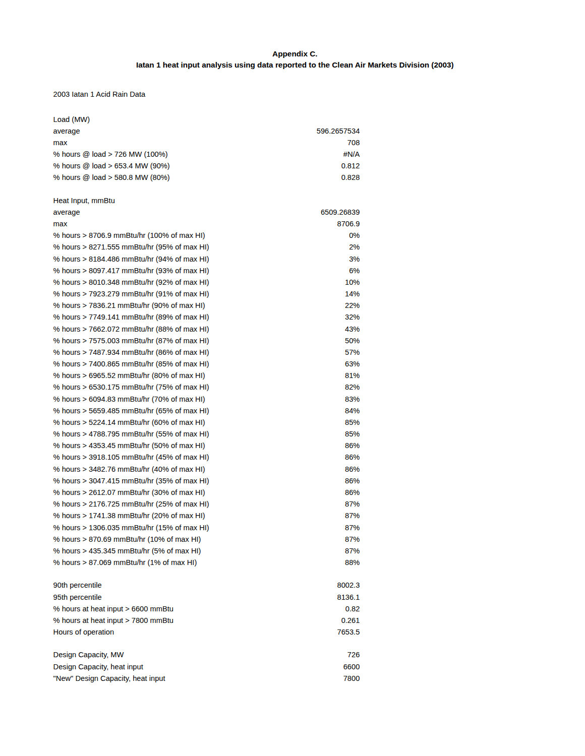Appendix C. Iatan 1 heat input analysis using data reported to the Clean Air Markets Division (2003)
2003 Iatan 1 Acid Rain Data
| Load (MW) | |
| average | 596.2657534 |
| max | 708 |
| % hours @ load > 726 MW (100%) | #N/A |
| % hours @ load > 653.4 MW (90%) | 0.812 |
| % hours @ load > 580.8 MW (80%) | 0.828 |
| Heat Input, mmBtu | |
| average | 6509.26839 |
| max | 8706.9 |
| % hours > 8706.9 mmBtu/hr (100% of max HI) | 0% |
| % hours > 8271.555 mmBtu/hr (95% of max HI) | 2% |
| % hours > 8184.486 mmBtu/hr (94% of max HI) | 3% |
| % hours > 8097.417 mmBtu/hr (93% of max HI) | 6% |
| % hours > 8010.348 mmBtu/hr (92% of max HI) | 10% |
| % hours > 7923.279 mmBtu/hr (91% of max HI) | 14% |
| % hours > 7836.21 mmBtu/hr (90% of max HI) | 22% |
| % hours > 7749.141 mmBtu/hr (89% of max HI) | 32% |
| % hours > 7662.072 mmBtu/hr (88% of max HI) | 43% |
| % hours > 7575.003 mmBtu/hr (87% of max HI) | 50% |
| % hours > 7487.934 mmBtu/hr (86% of max HI) | 57% |
| % hours > 7400.865 mmBtu/hr (85% of max HI) | 63% |
| % hours > 6965.52 mmBtu/hr (80% of max HI) | 81% |
| % hours > 6530.175 mmBtu/hr (75% of max HI) | 82% |
| % hours > 6094.83 mmBtu/hr (70% of max HI) | 83% |
| % hours > 5659.485 mmBtu/hr (65% of max HI) | 84% |
| % hours > 5224.14 mmBtu/hr (60% of max HI) | 85% |
| % hours > 4788.795 mmBtu/hr (55% of max HI) | 85% |
| % hours > 4353.45 mmBtu/hr (50% of max HI) | 86% |
| % hours > 3918.105 mmBtu/hr (45% of max HI) | 86% |
| % hours > 3482.76 mmBtu/hr (40% of max HI) | 86% |
| % hours > 3047.415 mmBtu/hr (35% of max HI) | 86% |
| % hours > 2612.07 mmBtu/hr (30% of max HI) | 86% |
| % hours > 2176.725 mmBtu/hr (25% of max HI) | 87% |
| % hours > 1741.38 mmBtu/hr (20% of max HI) | 87% |
| % hours > 1306.035 mmBtu/hr (15% of max HI) | 87% |
| % hours > 870.69 mmBtu/hr (10% of max HI) | 87% |
| % hours > 435.345 mmBtu/hr (5% of max HI) | 87% |
| % hours > 87.069 mmBtu/hr (1% of max HI) | 88% |
| 90th percentile | 8002.3 |
| 95th percentile | 8136.1 |
| % hours at heat input > 6600 mmBtu | 0.82 |
| % hours at heat input > 7800 mmBtu | 0.261 |
| Hours of operation | 7653.5 |
| Design Capacity, MW | 726 |
| Design Capacity, heat input | 6600 |
| "New" Design Capacity, heat input | 7800 |